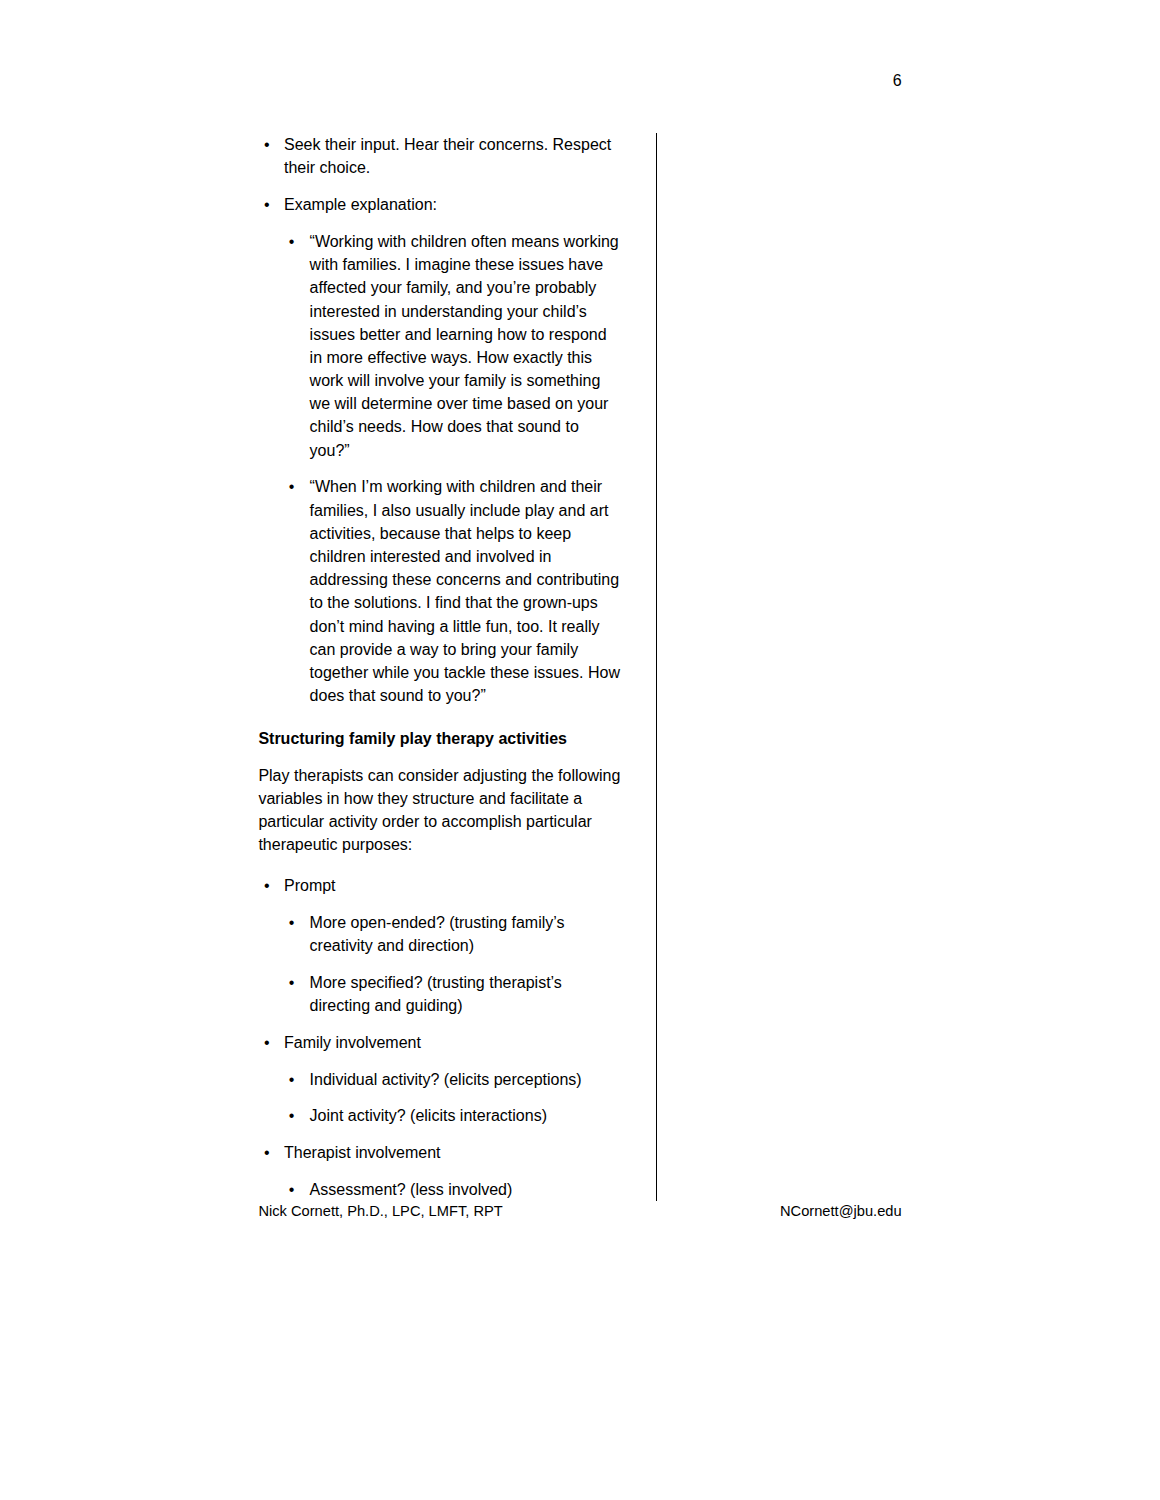6
Seek their input. Hear their concerns. Respect their choice.
Example explanation:
“Working with children often means working with families. I imagine these issues have affected your family, and you’re probably interested in understanding your child’s issues better and learning how to respond in more effective ways. How exactly this work will involve your family is something we will determine over time based on your child’s needs. How does that sound to you?”
“When I’m working with children and their families, I also usually include play and art activities, because that helps to keep children interested and involved in addressing these concerns and contributing to the solutions. I find that the grown-ups don’t mind having a little fun, too. It really can provide a way to bring your family together while you tackle these issues. How does that sound to you?”
Structuring family play therapy activities
Play therapists can consider adjusting the following variables in how they structure and facilitate a particular activity order to accomplish particular therapeutic purposes:
Prompt
More open-ended? (trusting family’s creativity and direction)
More specified? (trusting therapist’s directing and guiding)
Family involvement
Individual activity? (elicits perceptions)
Joint activity? (elicits interactions)
Therapist involvement
Assessment? (less involved)
Nick Cornett, Ph.D., LPC, LMFT, RPT NCornett@jbu.edu